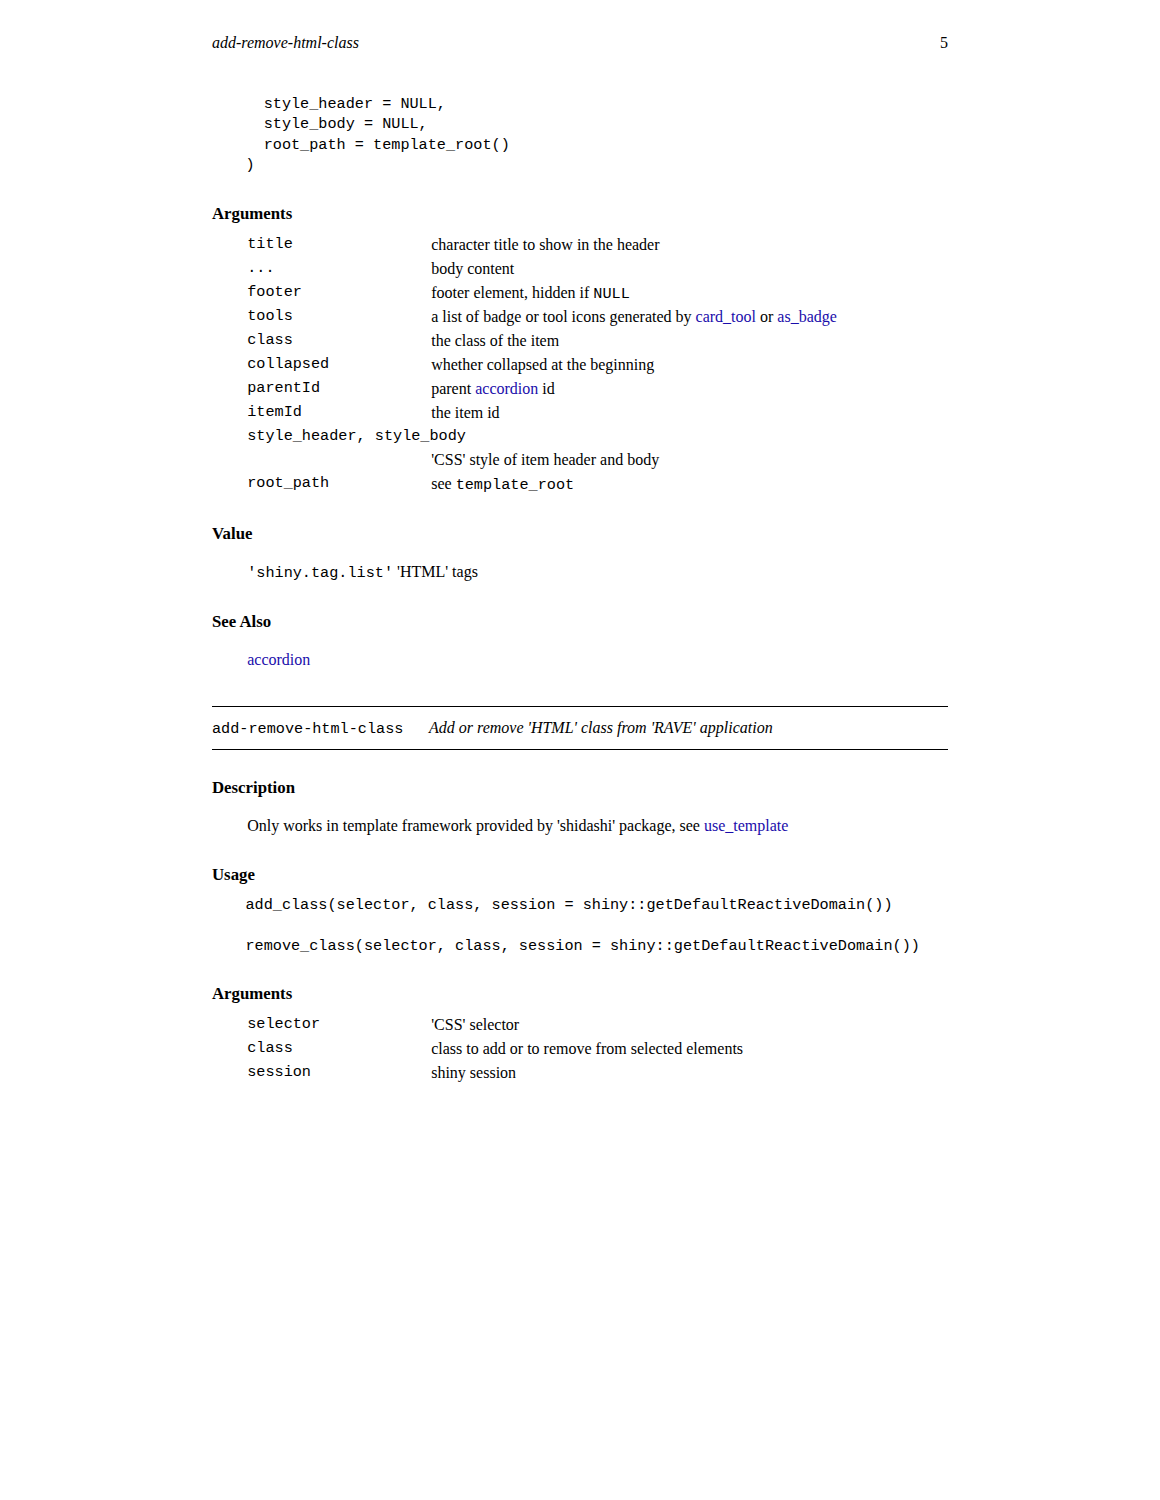add-remove-html-class 5
  style_header = NULL,
  style_body = NULL,
  root_path = template_root()
)
Arguments
title
character title to show in the header
...
body content
footer
footer element, hidden if NULL
tools
a list of badge or tool icons generated by card_tool or as_badge
class
the class of the item
collapsed
whether collapsed at the beginning
parentId
parent accordion id
itemId
the item id
style_header, style_body
'CSS' style of item header and body
root_path
see template_root
Value
'shiny.tag.list' 'HTML' tags
See Also
accordion
add-remove-html-class Add or remove 'HTML' class from 'RAVE' application
Description
Only works in template framework provided by 'shidashi' package, see use_template
Usage
add_class(selector, class, session = shiny::getDefaultReactiveDomain())

remove_class(selector, class, session = shiny::getDefaultReactiveDomain())
Arguments
selector
'CSS' selector
class
class to add or to remove from selected elements
session
shiny session